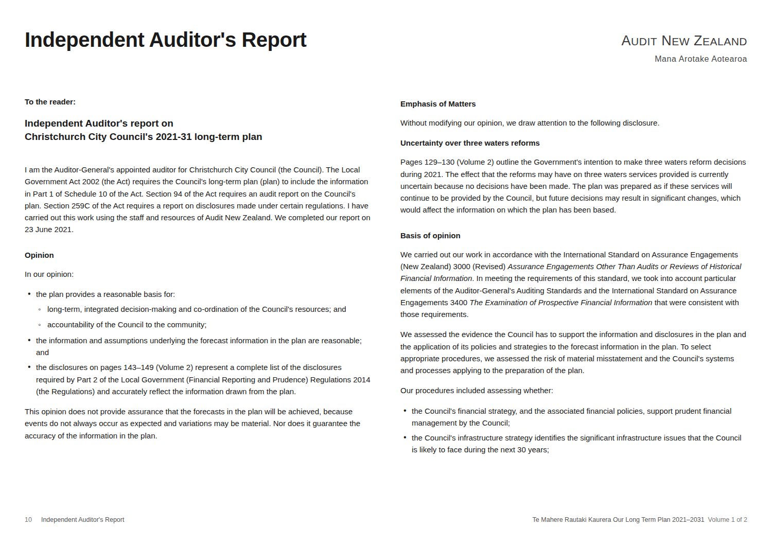Independent Auditor's Report
AUDIT NEW ZEALAND
Mana Arotake Aotearoa
To the reader:
Independent Auditor's report on
Christchurch City Council's 2021-31 long-term plan
I am the Auditor-General's appointed auditor for Christchurch City Council (the Council). The Local Government Act 2002 (the Act) requires the Council's long-term plan (plan) to include the information in Part 1 of Schedule 10 of the Act. Section 94 of the Act requires an audit report on the Council's plan. Section 259C of the Act requires a report on disclosures made under certain regulations. I have carried out this work using the staff and resources of Audit New Zealand. We completed our report on 23 June 2021.
Opinion
In our opinion:
the plan provides a reasonable basis for:
long-term, integrated decision-making and co-ordination of the Council's resources; and
accountability of the Council to the community;
the information and assumptions underlying the forecast information in the plan are reasonable; and
the disclosures on pages 143–149 (Volume 2) represent a complete list of the disclosures required by Part 2 of the Local Government (Financial Reporting and Prudence) Regulations 2014 (the Regulations) and accurately reflect the information drawn from the plan.
This opinion does not provide assurance that the forecasts in the plan will be achieved, because events do not always occur as expected and variations may be material. Nor does it guarantee the accuracy of the information in the plan.
Emphasis of Matters
Without modifying our opinion, we draw attention to the following disclosure.
Uncertainty over three waters reforms
Pages 129–130 (Volume 2) outline the Government's intention to make three waters reform decisions during 2021. The effect that the reforms may have on three waters services provided is currently uncertain because no decisions have been made. The plan was prepared as if these services will continue to be provided by the Council, but future decisions may result in significant changes, which would affect the information on which the plan has been based.
Basis of opinion
We carried out our work in accordance with the International Standard on Assurance Engagements (New Zealand) 3000 (Revised) Assurance Engagements Other Than Audits or Reviews of Historical Financial Information. In meeting the requirements of this standard, we took into account particular elements of the Auditor-General's Auditing Standards and the International Standard on Assurance Engagements 3400 The Examination of Prospective Financial Information that were consistent with those requirements.
We assessed the evidence the Council has to support the information and disclosures in the plan and the application of its policies and strategies to the forecast information in the plan. To select appropriate procedures, we assessed the risk of material misstatement and the Council's systems and processes applying to the preparation of the plan.
Our procedures included assessing whether:
the Council's financial strategy, and the associated financial policies, support prudent financial management by the Council;
the Council's infrastructure strategy identifies the significant infrastructure issues that the Council is likely to face during the next 30 years;
10 Independent Auditor's Report
Te Mahere Rautaki Kaurera Our Long Term Plan 2021–2031 Volume 1 of 2